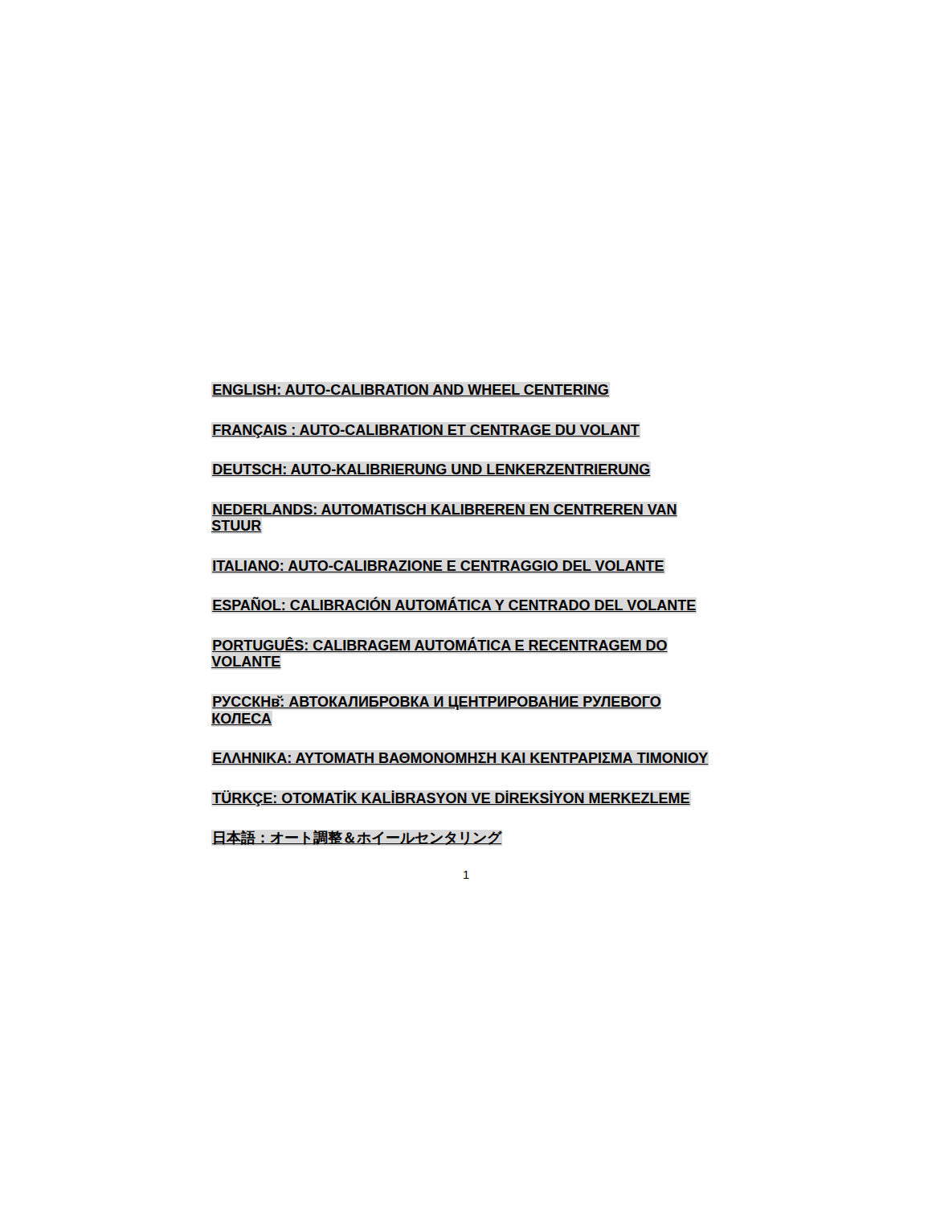ENGLISH: AUTO-CALIBRATION AND WHEEL CENTERING
FRANÇAIS : AUTO-CALIBRATION ET CENTRAGE DU VOLANT
DEUTSCH: AUTO-KALIBRIERUNG UND LENKERZENTRIERUNG
NEDERLANDS: AUTOMATISCH KALIBREREN EN CENTREREN VAN STUUR
ITALIANO: AUTO-CALIBRAZIONE E CENTRAGGIO DEL VOLANTE
ESPAÑOL: CALIBRACIÓN AUTOMÁTICA Y CENTRADO DEL VOLANTE
PORTUGUÊS: CALIBRAGEM AUTOMÁTICA E RECENTRAGEM DO VOLANTE
РУССКНв̆: АВТОКАЛИБРОВКА И ЦЕНТРИРОВАНИЕ РУЛЕВОГО КОЛЕСА
ΕΛΛΗΝΙΚΑ: ΑΥΤΟΜΑΤΗ ΒΑΘΜΟΝΟΜΗΣΗ ΚΑΙ ΚΕΝΤΡΑΡΙΣΜΑ ΤΙΜΟΝΙΟΥ
TÜRKÇE: OTOMATİK KALİBRASYON VE DİREKSİYON MERKEZLEME
日本語：オート調整＆ホイールセンタリング
1